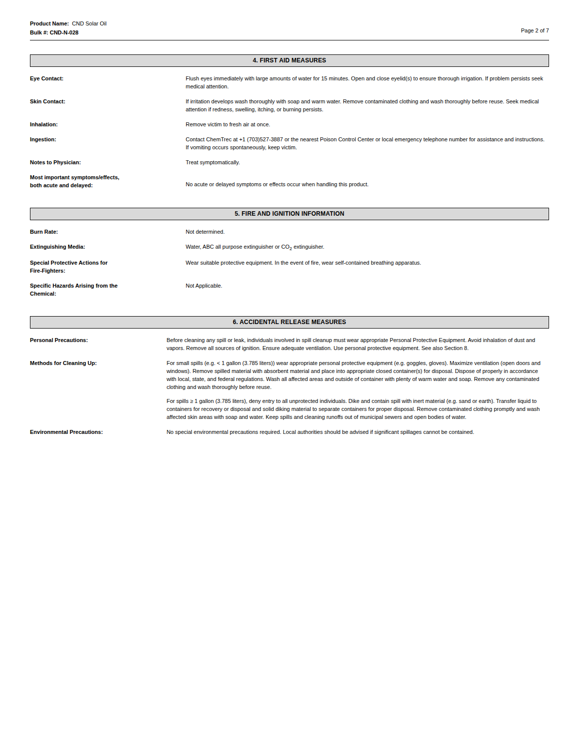Product Name: CND Solar Oil
Bulk #: CND-N-028
Page 2 of 7
4. FIRST AID MEASURES
| Eye Contact: | Flush eyes immediately with large amounts of water for 15 minutes. Open and close eyelid(s) to ensure thorough irrigation. If problem persists seek medical attention. |
| Skin Contact: | If irritation develops wash thoroughly with soap and warm water. Remove contaminated clothing and wash thoroughly before reuse. Seek medical attention if redness, swelling, itching, or burning persists. |
| Inhalation: | Remove victim to fresh air at once. |
| Ingestion: | Contact ChemTrec at +1 (703)527-3887 or the nearest Poison Control Center or local emergency telephone number for assistance and instructions. If vomiting occurs spontaneously, keep victim. |
| Notes to Physician: | Treat symptomatically. |
| Most important symptoms/effects, both acute and delayed: | No acute or delayed symptoms or effects occur when handling this product. |
5. FIRE AND IGNITION INFORMATION
| Burn Rate: | Not determined. |
| Extinguishing Media: | Water, ABC all purpose extinguisher or CO 2 extinguisher. |
| Special Protective Actions for Fire-Fighters: | Wear suitable protective equipment. In the event of fire, wear self-contained breathing apparatus. |
| Specific Hazards Arising from the Chemical: | Not Applicable. |
6. ACCIDENTAL RELEASE MEASURES
| Personal Precautions: | Before cleaning any spill or leak, individuals involved in spill cleanup must wear appropriate Personal Protective Equipment. Avoid inhalation of dust and vapors. Remove all sources of ignition. Ensure adequate ventilation. Use personal protective equipment. See also Section 8. |
| Methods for Cleaning Up: | For small spills (e.g. < 1 gallon (3.785 liters)) wear appropriate personal protective equipment (e.g. goggles, gloves). Maximize ventilation (open doors and windows). Remove spilled material with absorbent material and place into appropriate closed container(s) for disposal. Dispose of properly in accordance with local, state, and federal regulations. Wash all affected areas and outside of container with plenty of warm water and soap. Remove any contaminated clothing and wash thoroughly before reuse. For spills ≥ 1 gallon (3.785 liters), deny entry to all unprotected individuals. Dike and contain spill with inert material (e.g. sand or earth). Transfer liquid to containers for recovery or disposal and solid diking material to separate containers for proper disposal. Remove contaminated clothing promptly and wash affected skin areas with soap and water. Keep spills and cleaning runoffs out of municipal sewers and open bodies of water. |
| Environmental Precautions: | No special environmental precautions required. Local authorities should be advised if significant spillages cannot be contained. |